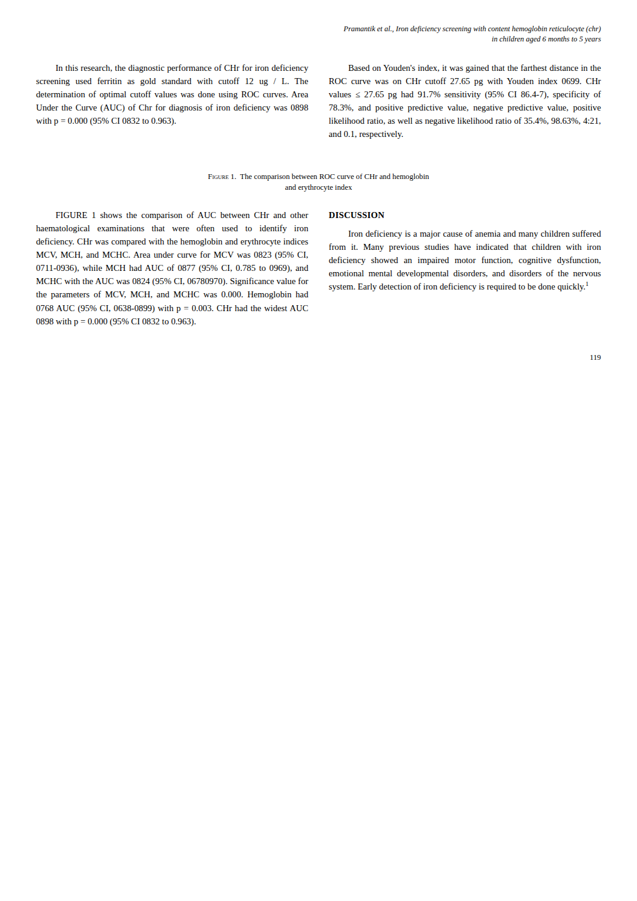Pramantik et al., Iron deficiency screening with content hemoglobin reticulocyte (chr)
in children aged 6 months to 5 years
In this research, the diagnostic performance of CHr for iron deficiency screening used ferritin as gold standard with cutoff 12 ug / L. The determination of optimal cutoff values was done using ROC curves. Area Under the Curve (AUC) of Chr for diagnosis of iron deficiency was 0898 with p = 0.000 (95% CI 0832 to 0.963).
Based on Youden's index, it was gained that the farthest distance in the ROC curve was on CHr cutoff 27.65 pg with Youden index 0699. CHr values ≤ 27.65 pg had 91.7% sensitivity (95% CI 86.4-7), specificity of 78.3%, and positive predictive value, negative predictive value, positive likelihood ratio, as well as negative likelihood ratio of 35.4%, 98.63%, 4:21, and 0.1, respectively.
Figure 1. The comparison between ROC curve of CHr and hemoglobin
and erythrocyte index
FIGURE 1 shows the comparison of AUC between CHr and other haematological examinations that were often used to identify iron deficiency. CHr was compared with the hemoglobin and erythrocyte indices MCV, MCH, and MCHC. Area under curve for MCV was 0823 (95% CI, 0711-0936), while MCH had AUC of 0877 (95% CI, 0.785 to 0969), and MCHC with the AUC was 0824 (95% CI, 06780970). Significance value for the parameters of MCV, MCH, and MCHC was 0.000. Hemoglobin had 0768 AUC (95% CI, 0638-0899) with p = 0.003. CHr had the widest AUC 0898 with p = 0.000 (95% CI 0832 to 0.963).
Discussion
Iron deficiency is a major cause of anemia and many children suffered from it. Many previous studies have indicated that children with iron deficiency showed an impaired motor function, cognitive dysfunction, emotional mental developmental disorders, and disorders of the nervous system. Early detection of iron deficiency is required to be done quickly.1
119